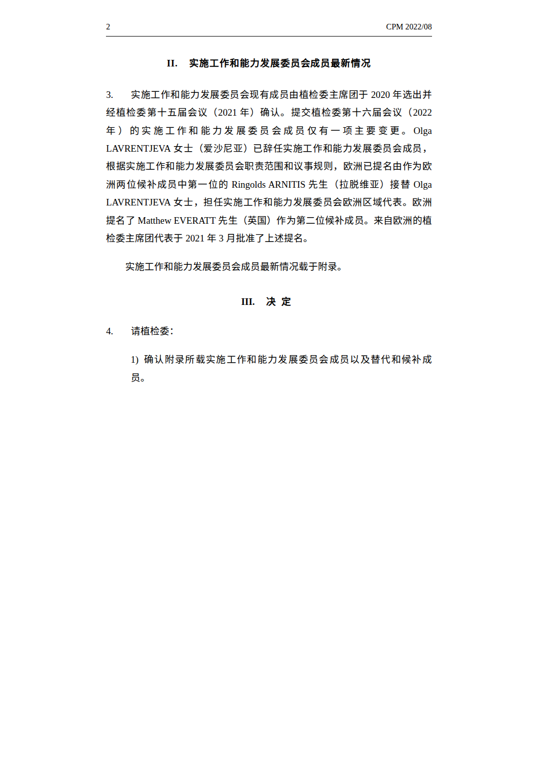2 CPM 2022/08
II. 实施工作和能力发展委员会成员最新情况
3. 实施工作和能力发展委员会现有成员由植检委主席团于 2020 年选出并经植检委第十五届会议（2021 年）确认。提交植检委第十六届会议（2022 年）的实施工作和能力发展委员会成员仅有一项主要变更。Olga LAVRENTJEVA 女士（爱沙尼亚）已辞任实施工作和能力发展委员会成员，根据实施工作和能力发展委员会职责范围和议事规则，欧洲已提名由作为欧洲两位候补成员中第一位的 Ringolds ARNITIS 先生（拉脱维亚）接替 Olga LAVRENTJEVA 女士，担任实施工作和能力发展委员会欧洲区域代表。欧洲提名了 Matthew EVERATT 先生（英国）作为第二位候补成员。来自欧洲的植检委主席团代表于 2021 年 3 月批准了上述提名。
实施工作和能力发展委员会成员最新情况载于附录。
III. 决定
4. 请植检委：
1) 确认附录所载实施工作和能力发展委员会成员以及替代和候补成员。